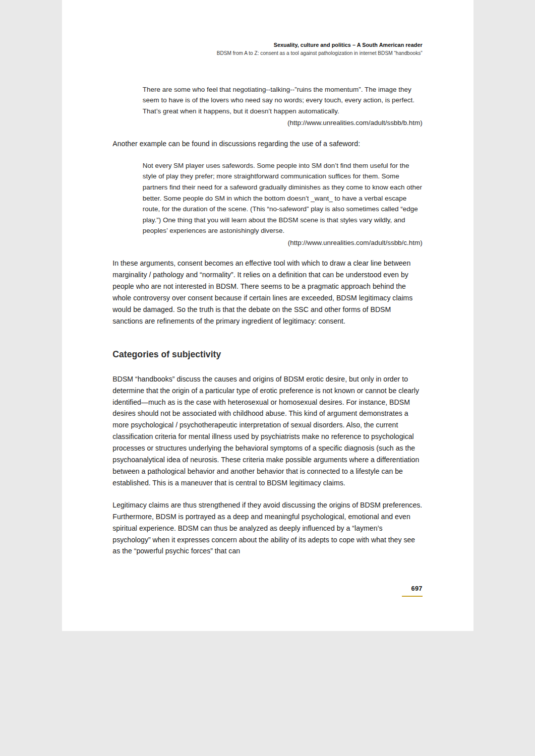Sexuality, culture and politics – A South American reader
BDSM from A to Z: consent as a tool against pathologization in internet BDSM “handbooks”
There are some who feel that negotiating--talking--”ruins the momentum”. The image they seem to have is of the lovers who need say no words; every touch, every action, is perfect. That’s great when it happens, but it doesn’t happen automatically.
(http://www.unrealities.com/adult/ssbb/b.htm)
Another example can be found in discussions regarding the use of a safeword:
Not every SM player uses safewords. Some people into SM don’t find them useful for the style of play they prefer; more straightforward communication suffices for them. Some partners find their need for a safeword gradually diminishes as they come to know each other better. Some people do SM in which the bottom doesn’t _want_ to have a verbal escape route, for the duration of the scene. (This “no-safeword” play is also sometimes called “edge play.”) One thing that you will learn about the BDSM scene is that styles vary wildly, and peoples’ experiences are astonishingly diverse.
(http://www.unrealities.com/adult/ssbb/c.htm)
In these arguments, consent becomes an effective tool with which to draw a clear line between marginality / pathology and “normality”. It relies on a definition that can be understood even by people who are not interested in BDSM. There seems to be a pragmatic approach behind the whole controversy over consent because if certain lines are exceeded, BDSM legitimacy claims would be damaged. So the truth is that the debate on the SSC and other forms of BDSM sanctions are refinements of the primary ingredient of legitimacy: consent.
Categories of subjectivity
BDSM “handbooks” discuss the causes and origins of BDSM erotic desire, but only in order to determine that the origin of a particular type of erotic preference is not known or cannot be clearly identified—much as is the case with heterosexual or homosexual desires. For instance, BDSM desires should not be associated with childhood abuse. This kind of argument demonstrates a more psychological / psychotherapeutic interpretation of sexual disorders. Also, the current classification criteria for mental illness used by psychiatrists make no reference to psychological processes or structures underlying the behavioral symptoms of a specific diagnosis (such as the psychoanalytical idea of neurosis. These criteria make possible arguments where a differentiation between a pathological behavior and another behavior that is connected to a lifestyle can be established. This is a maneuver that is central to BDSM legitimacy claims.
Legitimacy claims are thus strengthened if they avoid discussing the origins of BDSM preferences. Furthermore, BDSM is portrayed as a deep and meaningful psychological, emotional and even spiritual experience. BDSM can thus be analyzed as deeply influenced by a “laymen’s psychology” when it expresses concern about the ability of its adepts to cope with what they see as the “powerful psychic forces” that can
697